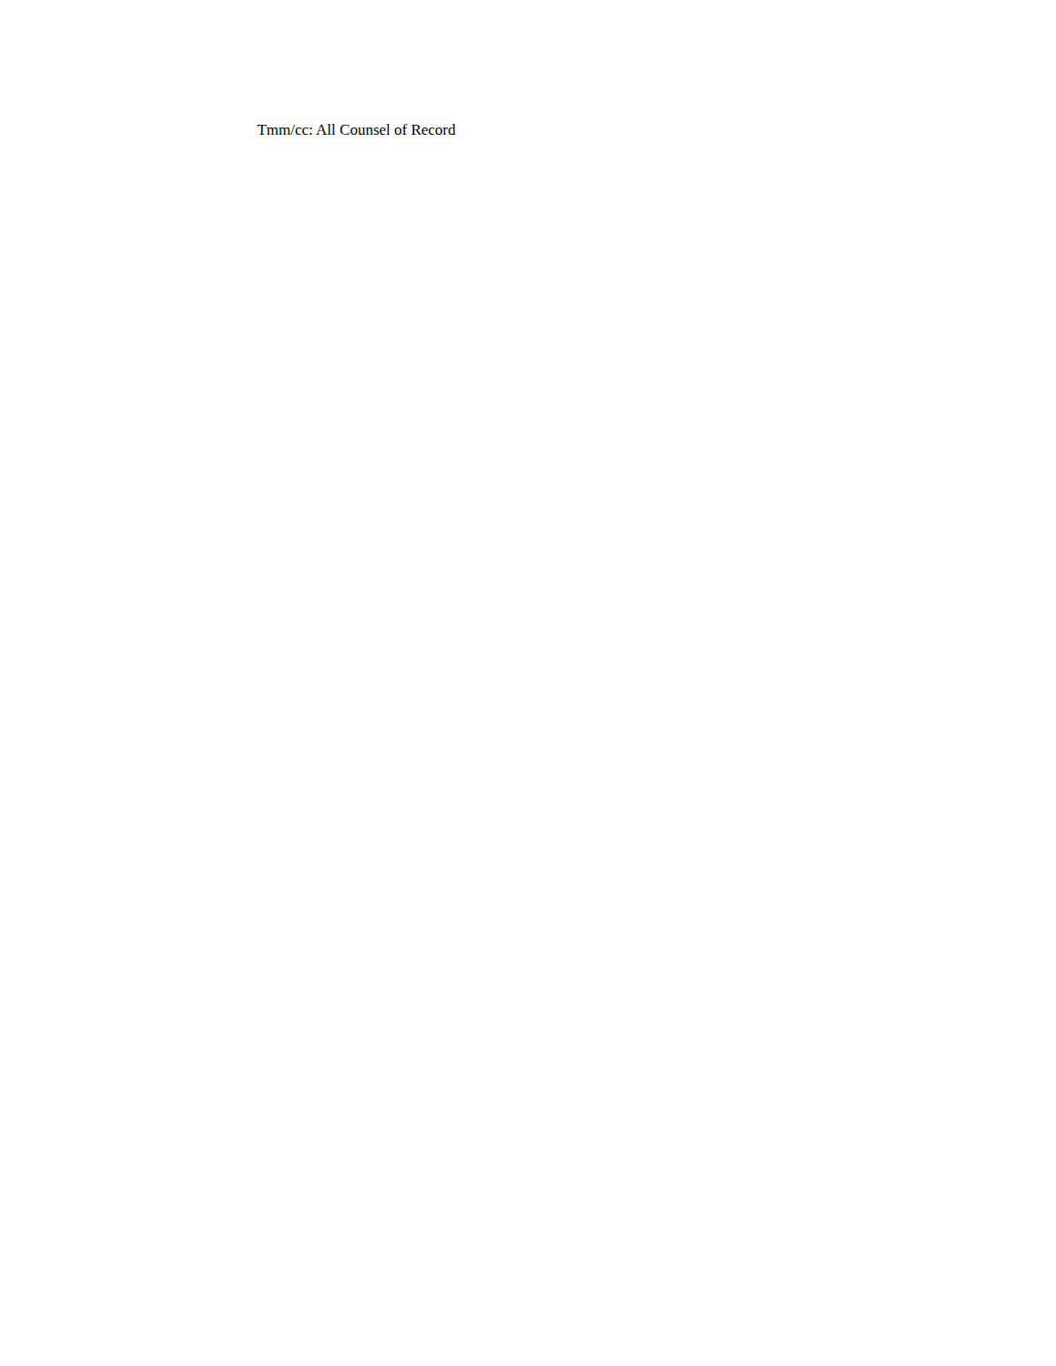Tmm/cc: All Counsel of Record